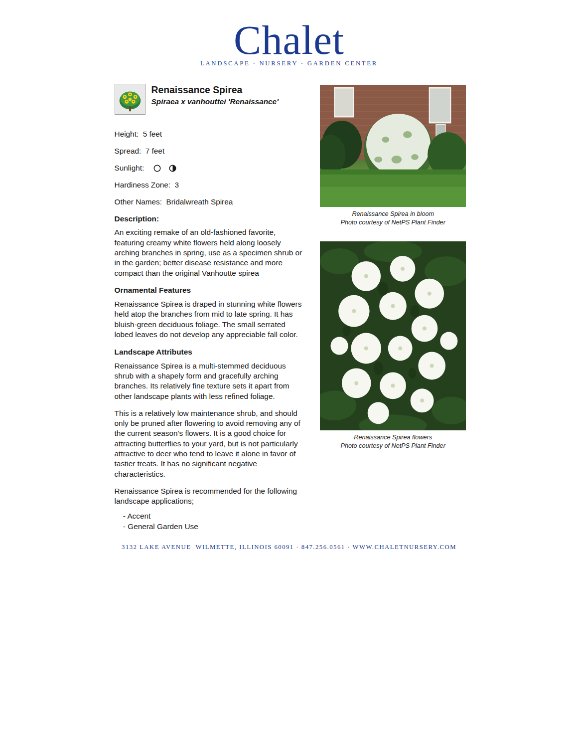Chalet
LANDSCAPE · NURSERY · GARDEN CENTER
Renaissance Spirea
Spiraea x vanhouttei 'Renaissance'
Height: 5 feet
Spread: 7 feet
Sunlight:
Hardiness Zone: 3
Other Names: Bridalwreath Spirea
Description:
An exciting remake of an old-fashioned favorite, featuring creamy white flowers held along loosely arching branches in spring, use as a specimen shrub or in the garden; better disease resistance and more compact than the original Vanhoutte spirea
Ornamental Features
Renaissance Spirea is draped in stunning white flowers held atop the branches from mid to late spring. It has bluish-green deciduous foliage. The small serrated lobed leaves do not develop any appreciable fall color.
Landscape Attributes
Renaissance Spirea is a multi-stemmed deciduous shrub with a shapely form and gracefully arching branches. Its relatively fine texture sets it apart from other landscape plants with less refined foliage.
This is a relatively low maintenance shrub, and should only be pruned after flowering to avoid removing any of the current season's flowers. It is a good choice for attracting butterflies to your yard, but is not particularly attractive to deer who tend to leave it alone in favor of tastier treats. It has no significant negative characteristics.
Renaissance Spirea is recommended for the following landscape applications;
Accent
General Garden Use
Renaissance Spirea in bloom
Photo courtesy of NetPS Plant Finder
Renaissance Spirea flowers
Photo courtesy of NetPS Plant Finder
3132 LAKE AVENUE WILMETTE, ILLINOIS 60091 · 847.256.0561 · WWW.CHALETNURSERY.COM